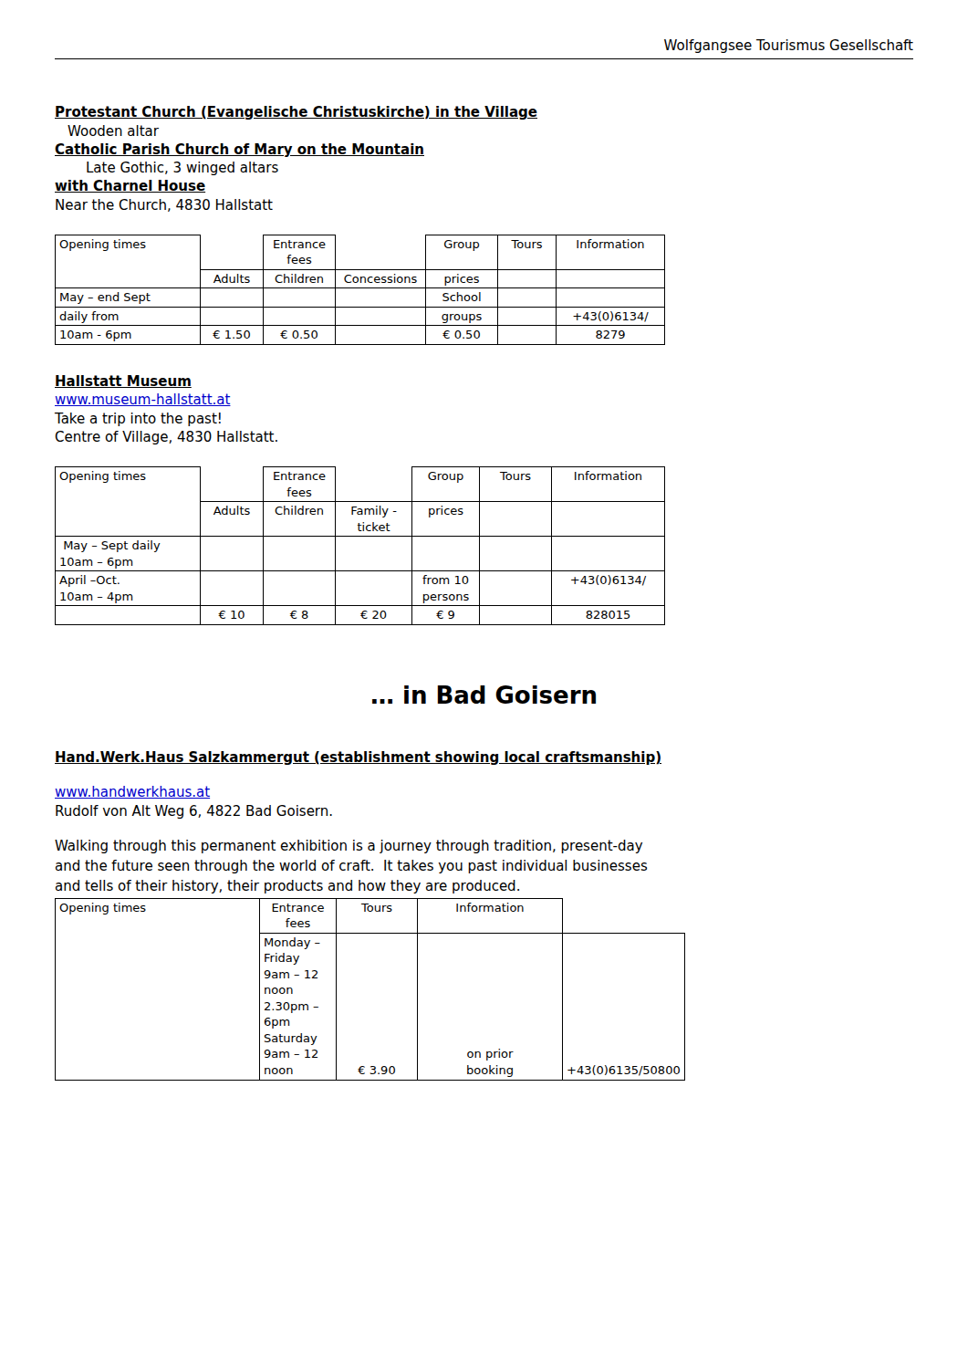Wolfgangsee Tourismus Gesellschaft
Protestant Church (Evangelische Christuskirche) in the Village
Wooden altar
Catholic Parish Church of Mary on the Mountain
Late Gothic, 3 winged altars
with Charnel House
Near the Church, 4830 Hallstatt
| Opening times | | Entrance fees | | Group | Tours | Information |
| Adults | Children | Concessions | prices | | |
| May – end Sept | | | | School | | |
| daily from | | | | groups | | +43(0)6134/ |
| 10am - 6pm | € 1.50 | € 0.50 | | € 0.50 | | 8279 |
Hallstatt Museum
www.museum-hallstatt.at
Take a trip into the past!
Centre of Village, 4830 Hallstatt.
| Opening times | | Entrance fees | | Group | Tours | Information |
| Adults | Children | Family - ticket | prices | | |
| May – Sept daily 10am – 6pm | | | | | | |
| April –Oct. 10am – 4pm | | | | from 10 persons | | +43(0)6134/ |
| | € 10 | € 8 | € 20 | € 9 | | 828015 |
… in Bad Goisern
Hand.Werk.Haus Salzkammergut (establishment showing local craftsmanship)
www.handwerkhaus.at
Rudolf von Alt Weg 6, 4822 Bad Goisern.
Walking through this permanent exhibition is a journey through tradition, present-day
and the future seen through the world of craft. It takes you past individual businesses
and tells of their history, their products and how they are produced.
| Opening times | Entrance fees | Tours | Information |
| Monday – Friday 9am – 12 noon 2.30pm – 6pm Saturday 9am – 12 noon | € 3.90 | on prior booking | +43(0)6135/50800 |